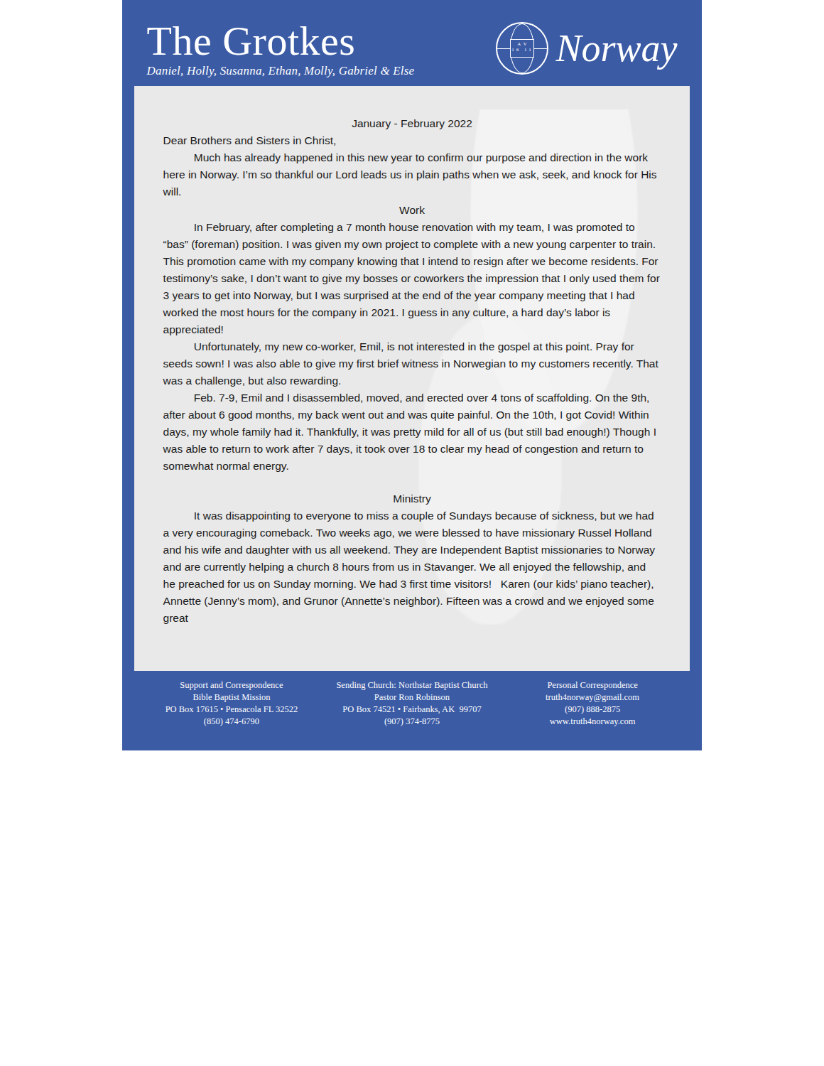The Grotkes
Daniel, Holly, Susanna, Ethan, Molly, Gabriel & Else
A V 16 11
Norway
January - February 2022
Dear Brothers and Sisters in Christ,
Much has already happened in this new year to confirm our purpose and direction in the work here in Norway. I’m so thankful our Lord leads us in plain paths when we ask, seek, and knock for His will.
Work
In February, after completing a 7 month house renovation with my team, I was promoted to “bas” (foreman) position. I was given my own project to complete with a new young carpenter to train. This promotion came with my company knowing that I intend to resign after we become residents. For testimony’s sake, I don’t want to give my bosses or coworkers the impression that I only used them for 3 years to get into Norway, but I was surprised at the end of the year company meeting that I had worked the most hours for the company in 2021. I guess in any culture, a hard day’s labor is appreciated!
Unfortunately, my new co-worker, Emil, is not interested in the gospel at this point. Pray for seeds sown! I was also able to give my first brief witness in Norwegian to my customers recently. That was a challenge, but also rewarding.
Feb. 7-9, Emil and I disassembled, moved, and erected over 4 tons of scaffolding. On the 9th, after about 6 good months, my back went out and was quite painful. On the 10th, I got Covid! Within days, my whole family had it. Thankfully, it was pretty mild for all of us (but still bad enough!) Though I was able to return to work after 7 days, it took over 18 to clear my head of congestion and return to somewhat normal energy.
Ministry
It was disappointing to everyone to miss a couple of Sundays because of sickness, but we had a very encouraging comeback. Two weeks ago, we were blessed to have missionary Russel Holland and his wife and daughter with us all weekend. They are Independent Baptist missionaries to Norway and are currently helping a church 8 hours from us in Stavanger. We all enjoyed the fellowship, and he preached for us on Sunday morning. We had 3 first time visitors! Karen (our kids’ piano teacher), Annette (Jenny’s mom), and Grunor (Annette’s neighbor). Fifteen was a crowd and we enjoyed some great
Support and Correspondence
Bible Baptist Mission
PO Box 17615 • Pensacola FL 32522
(850) 474-6790
Sending Church: Northstar Baptist Church
Pastor Ron Robinson
PO Box 74521 • Fairbanks, AK 99707
(907) 374-8775
Personal Correspondence
truth4norway@gmail.com
(907) 888-2875
www.truth4norway.com